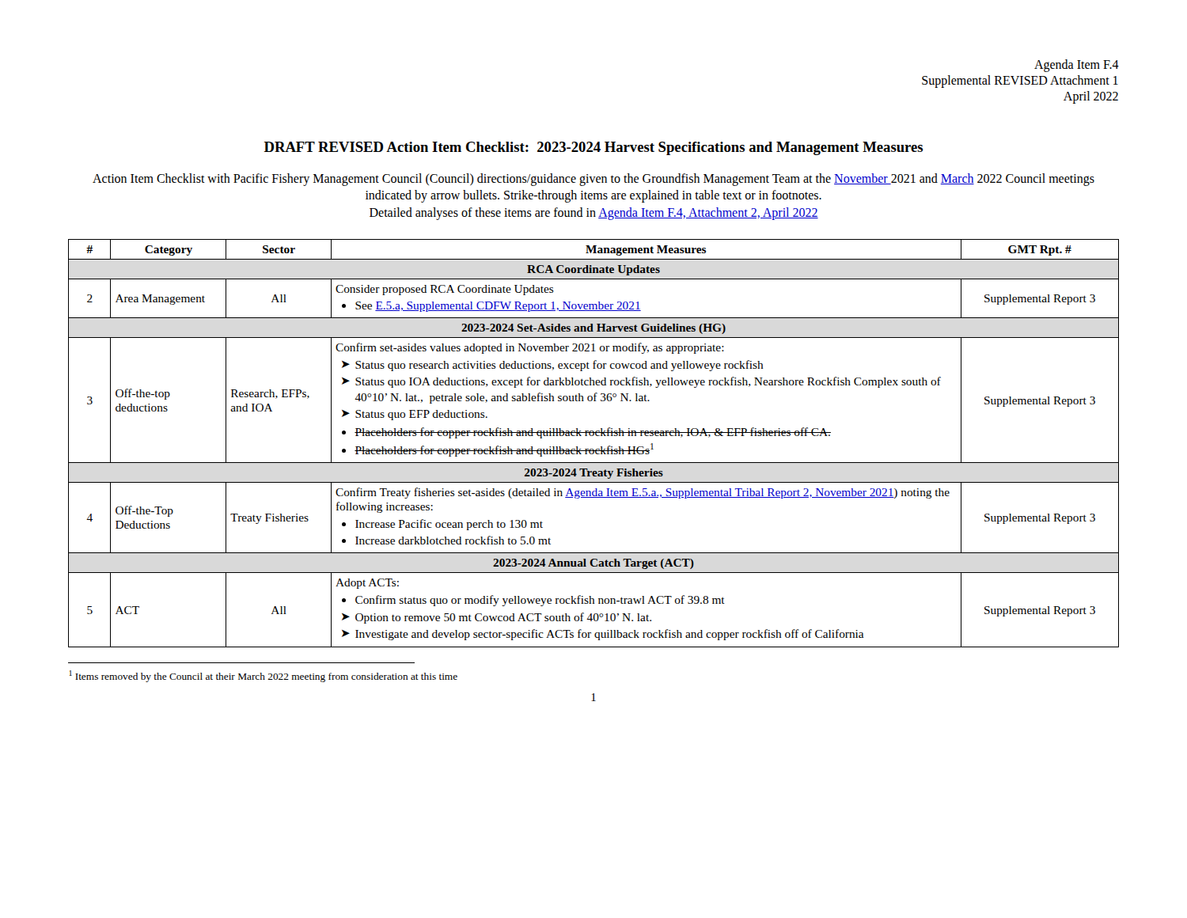Agenda Item F.4
Supplemental REVISED Attachment 1
April 2022
DRAFT REVISED Action Item Checklist: 2023-2024 Harvest Specifications and Management Measures
Action Item Checklist with Pacific Fishery Management Council (Council) directions/guidance given to the Groundfish Management Team at the November 2021 and March 2022 Council meetings indicated by arrow bullets. Strike-through items are explained in table text or in footnotes.
Detailed analyses of these items are found in Agenda Item F.4, Attachment 2, April 2022
| # | Category | Sector | Management Measures | GMT Rpt. # |
| --- | --- | --- | --- | --- |
| RCA Coordinate Updates |
| 2 | Area Management | All | Consider proposed RCA Coordinate Updates See E.5.a, Supplemental CDFW Report 1, November 2021 | Supplemental Report 3 |
| 2023-2024 Set-Asides and Harvest Guidelines (HG) |
| 3 | Off-the-top deductions | Research, EFPs, and IOA | Confirm set-asides values adopted in November 2021 or modify, as appropriate: Status quo research activities deductions, except for cowcod and yelloweye rockfish Status quo IOA deductions, except for darkblotched rockfish, yelloweye rockfish, Nearshore Rockfish Complex south of 40°10’ N. lat., petrale sole, and sablefish south of 36° N. lat. Status quo EFP deductions. Placeholders for copper rockfish and quillback rockfish in research, IOA, & EFP fisheries off CA. Placeholders for copper rockfish and quillback rockfish HGs 1 | Supplemental Report 3 |
| 2023-2024 Treaty Fisheries |
| 4 | Off-the-Top Deductions | Treaty Fisheries | Confirm Treaty fisheries set-asides (detailed in Agenda Item E.5.a., Supplemental Tribal Report 2, November 2021 ) noting the following increases: Increase Pacific ocean perch to 130 mt Increase darkblotched rockfish to 5.0 mt | Supplemental Report 3 |
| 2023-2024 Annual Catch Target (ACT) |
| 5 | ACT | All | Adopt ACTs: Confirm status quo or modify yelloweye rockfish non-trawl ACT of 39.8 mt Option to remove 50 mt Cowcod ACT south of 40°10’ N. lat. Investigate and develop sector-specific ACTs for quillback rockfish and copper rockfish off of California | Supplemental Report 3 |
1 Items removed by the Council at their March 2022 meeting from consideration at this time
1